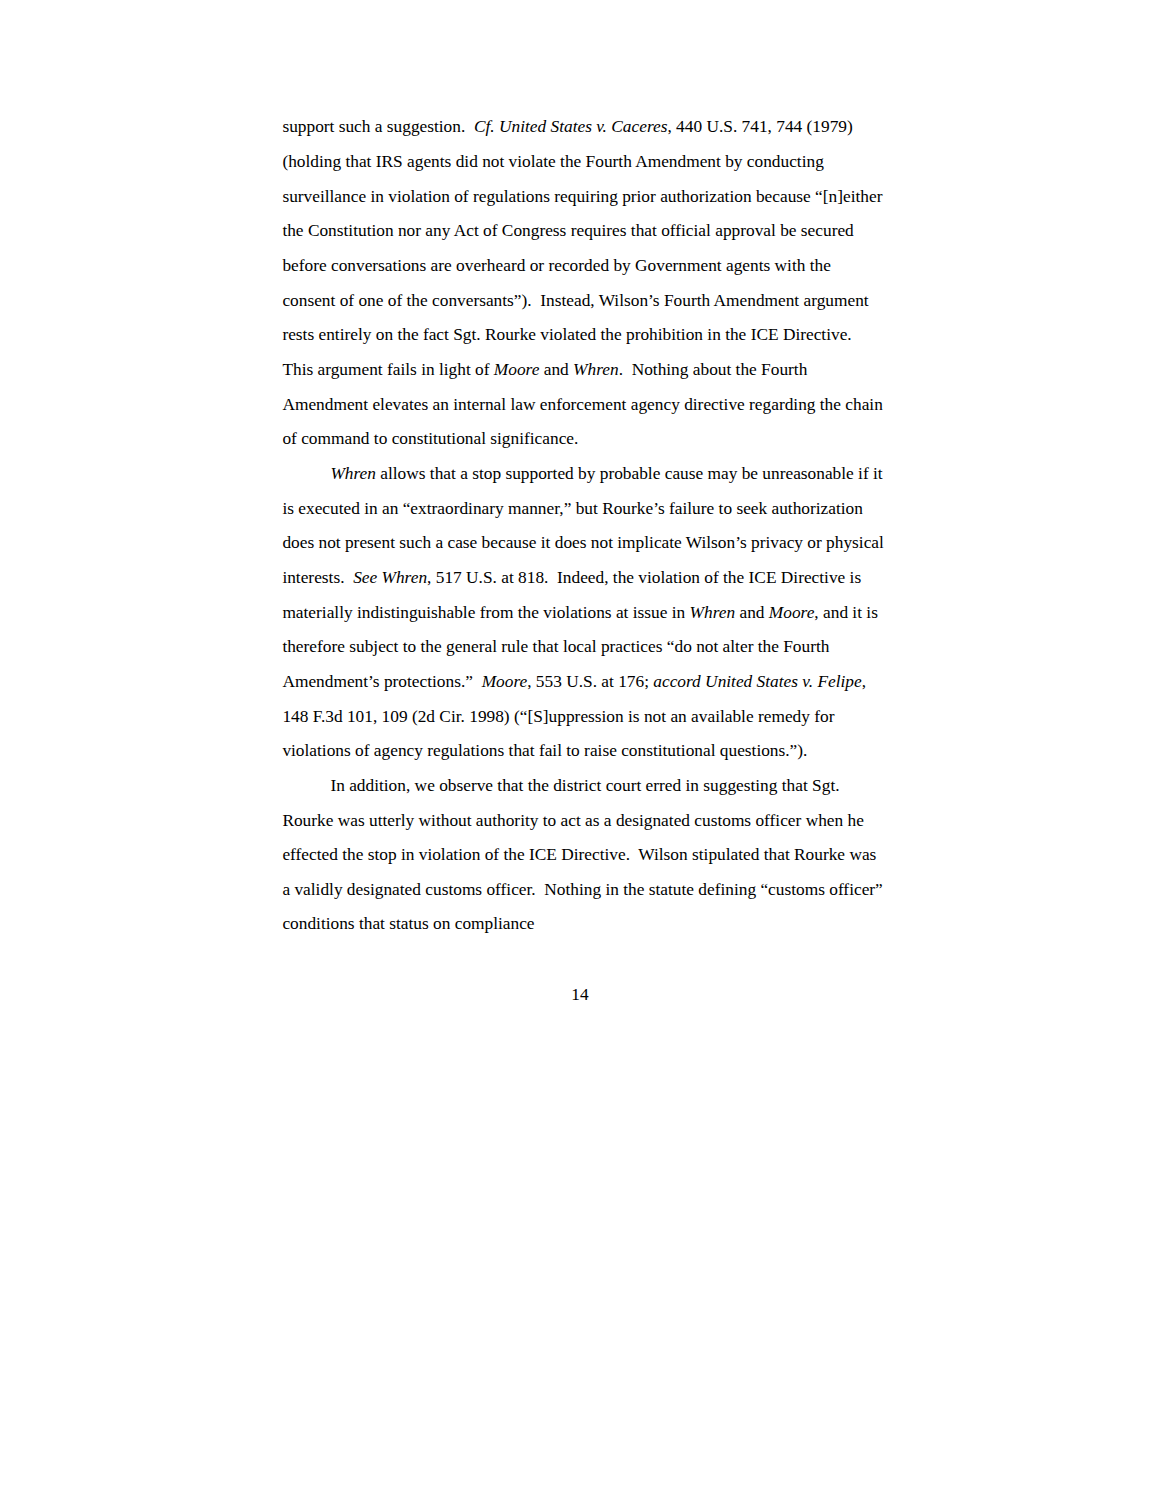support such a suggestion. Cf. United States v. Caceres, 440 U.S. 741, 744 (1979) (holding that IRS agents did not violate the Fourth Amendment by conducting surveillance in violation of regulations requiring prior authorization because “[n]either the Constitution nor any Act of Congress requires that official approval be secured before conversations are overheard or recorded by Government agents with the consent of one of the conversants”). Instead, Wilson’s Fourth Amendment argument rests entirely on the fact Sgt. Rourke violated the prohibition in the ICE Directive. This argument fails in light of Moore and Whren. Nothing about the Fourth Amendment elevates an internal law enforcement agency directive regarding the chain of command to constitutional significance.
Whren allows that a stop supported by probable cause may be unreasonable if it is executed in an “extraordinary manner,” but Rourke’s failure to seek authorization does not present such a case because it does not implicate Wilson’s privacy or physical interests. See Whren, 517 U.S. at 818. Indeed, the violation of the ICE Directive is materially indistinguishable from the violations at issue in Whren and Moore, and it is therefore subject to the general rule that local practices “do not alter the Fourth Amendment’s protections.” Moore, 553 U.S. at 176; accord United States v. Felipe, 148 F.3d 101, 109 (2d Cir. 1998) (“[S]uppression is not an available remedy for violations of agency regulations that fail to raise constitutional questions.”).
In addition, we observe that the district court erred in suggesting that Sgt. Rourke was utterly without authority to act as a designated customs officer when he effected the stop in violation of the ICE Directive. Wilson stipulated that Rourke was a validly designated customs officer. Nothing in the statute defining “customs officer” conditions that status on compliance
14